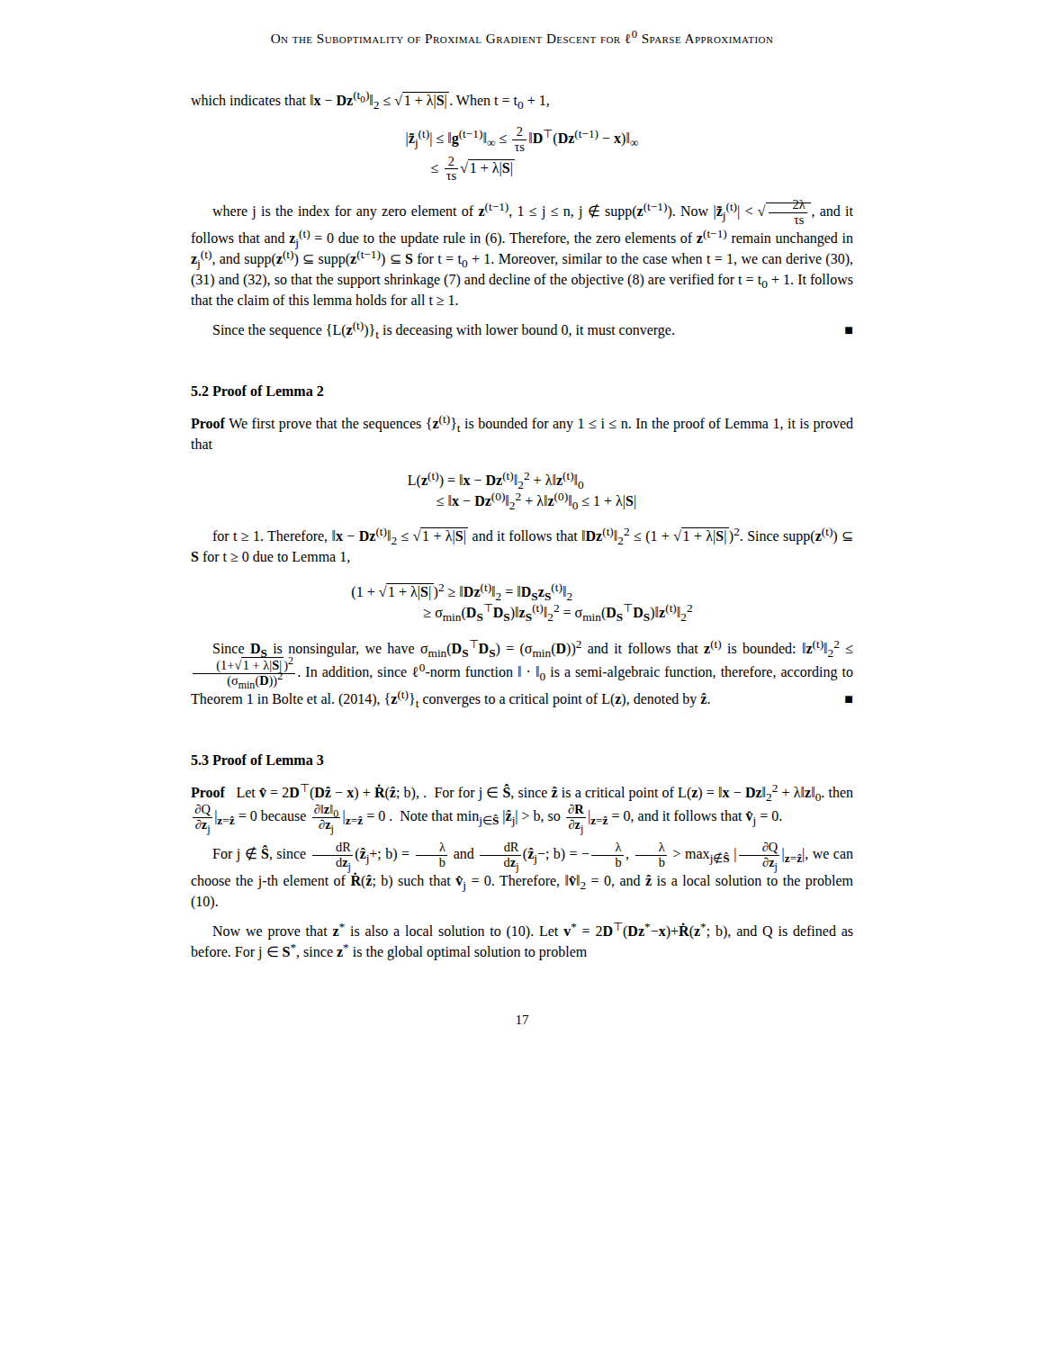On the Suboptimality of Proximal Gradient Descent for ℓ0 Sparse Approximation
which indicates that ‖x − Dz(t0)‖2 ≤ √1 + λ|S|. When t = t0 + 1,
|z̃j(t)| ≤ ‖g(t−1)‖∞ ≤ 2 τs‖D⊤(Dz(t−1) − x)‖∞
≤ 2 τs√1 + λ|S|
where j is the index for any zero element of z(t−1), 1 ≤ j ≤ n, j ∉ supp(z(t−1)). Now |z̃j(t)| < √2λ τs, and it follows that and zj(t) = 0 due to the update rule in (6). Therefore, the zero elements of z(t−1) remain unchanged in zj(t), and supp(z(t)) ⊆ supp(z(t−1)) ⊆ S for t = t0 + 1. Moreover, similar to the case when t = 1, we can derive (30), (31) and (32), so that the support shrinkage (7) and decline of the objective (8) are verified for t = t0 + 1. It follows that the claim of this lemma holds for all t ≥ 1.
Since the sequence {L(z(t))}t is deceasing with lower bound 0, it must converge.
5.2 Proof of Lemma 2
Proof We first prove that the sequences {z(t)}t is bounded for any 1 ≤ i ≤ n. In the proof of Lemma 1, it is proved that
L(z(t)) = ‖x − Dz(t)‖22 + λ‖z(t)‖0
≤ ‖x − Dz(0)‖22 + λ‖z(0)‖0 ≤ 1 + λ|S|
for t ≥ 1. Therefore, ‖x − Dz(t)‖2 ≤ √1 + λ|S| and it follows that ‖Dz(t)‖22 ≤ (1 + √1 + λ|S|)2. Since supp(z(t)) ⊆ S for t ≥ 0 due to Lemma 1,
(1 + √1 + λ|S|)2 ≥ ‖Dz(t)‖2 = ‖DSzS(t)‖2
≥ σmin(DS⊤DS)‖zS(t)‖22 = σmin(DS⊤DS)‖z(t)‖22
Since DS is nonsingular, we have σmin(DS⊤DS) = (σmin(D))2 and it follows that z(t) is bounded: ‖z(t)‖22 ≤ (1+√1 + λ|S|)2(σmin(D))2. In addition, since ℓ0-norm function ‖ · ‖0 is a semi-algebraic function, therefore, according to Theorem 1 in Bolte et al. (2014), {z(t)}t converges to a critical point of L(z), denoted by ẑ.
5.3 Proof of Lemma 3
Proof Let v̂ = 2D⊤(Dẑ − x) + Ṙ(ẑ; b), . For for j ∈ Ŝ, since ẑ is a critical point of L(z) = ‖x − Dz‖22 + λ‖z‖0. then ∂Q∂zj|z=ẑ = 0 because ∂‖z‖0∂zj|z=ẑ = 0 . Note that minj∈Ŝ |ẑj| > b, so ∂R∂zj|z=ẑ = 0, and it follows that v̂j = 0.
For j ∉ Ŝ, since dR dzj(ẑj+; b) = λb and dR dzj(ẑj−; b) = −λb, λb > maxj∉Ŝ |∂Q∂zj|z=ẑ|, we can choose the j-th element of Ṙ(ẑ; b) such that v̂j = 0. Therefore, ‖v̂‖2 = 0, and ẑ is a local solution to the problem (10).
Now we prove that z* is also a local solution to (10). Let v* = 2D⊤(Dz*−x)+Ṙ(z*; b), and Q is defined as before. For j ∈ S*, since z* is the global optimal solution to problem
17